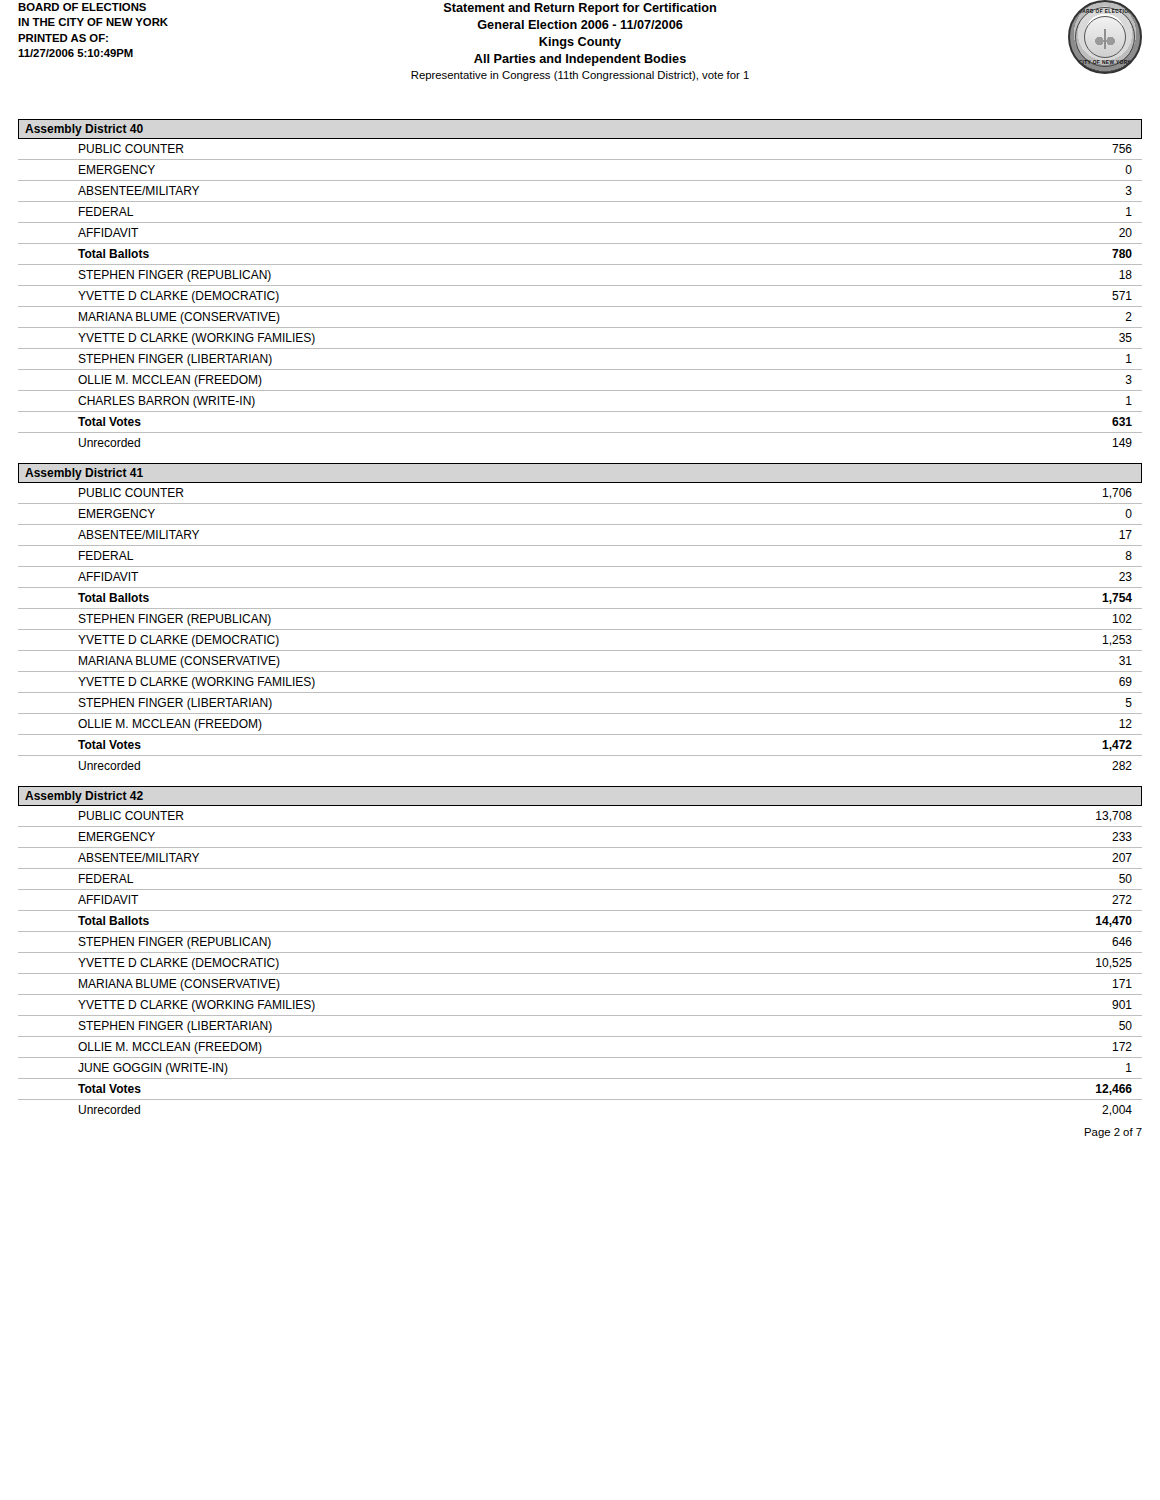Board of Elections
in the City of New York
Printed as of:
11/27/2006 5:10:49PM
Statement and Return Report for Certification
General Election 2006 - 11/07/2006
Kings County
All Parties and Independent Bodies
Representative in Congress (11th Congressional District), vote for 1
BOARD OF ELECTIONS
CITY OF NEW YORK
Assembly District 40
| PUBLIC COUNTER | 756 |
| EMERGENCY | 0 |
| ABSENTEE/MILITARY | 3 |
| FEDERAL | 1 |
| AFFIDAVIT | 20 |
| Total Ballots | 780 |
| STEPHEN FINGER (REPUBLICAN) | 18 |
| YVETTE D CLARKE (DEMOCRATIC) | 571 |
| MARIANA BLUME (CONSERVATIVE) | 2 |
| YVETTE D CLARKE (WORKING FAMILIES) | 35 |
| STEPHEN FINGER (LIBERTARIAN) | 1 |
| OLLIE M. MCCLEAN (FREEDOM) | 3 |
| CHARLES BARRON (WRITE-IN) | 1 |
| Total Votes | 631 |
| Unrecorded | 149 |
Assembly District 41
| PUBLIC COUNTER | 1,706 |
| EMERGENCY | 0 |
| ABSENTEE/MILITARY | 17 |
| FEDERAL | 8 |
| AFFIDAVIT | 23 |
| Total Ballots | 1,754 |
| STEPHEN FINGER (REPUBLICAN) | 102 |
| YVETTE D CLARKE (DEMOCRATIC) | 1,253 |
| MARIANA BLUME (CONSERVATIVE) | 31 |
| YVETTE D CLARKE (WORKING FAMILIES) | 69 |
| STEPHEN FINGER (LIBERTARIAN) | 5 |
| OLLIE M. MCCLEAN (FREEDOM) | 12 |
| Total Votes | 1,472 |
| Unrecorded | 282 |
Assembly District 42
| PUBLIC COUNTER | 13,708 |
| EMERGENCY | 233 |
| ABSENTEE/MILITARY | 207 |
| FEDERAL | 50 |
| AFFIDAVIT | 272 |
| Total Ballots | 14,470 |
| STEPHEN FINGER (REPUBLICAN) | 646 |
| YVETTE D CLARKE (DEMOCRATIC) | 10,525 |
| MARIANA BLUME (CONSERVATIVE) | 171 |
| YVETTE D CLARKE (WORKING FAMILIES) | 901 |
| STEPHEN FINGER (LIBERTARIAN) | 50 |
| OLLIE M. MCCLEAN (FREEDOM) | 172 |
| JUNE GOGGIN (WRITE-IN) | 1 |
| Total Votes | 12,466 |
| Unrecorded | 2,004 |
Page 2 of 7